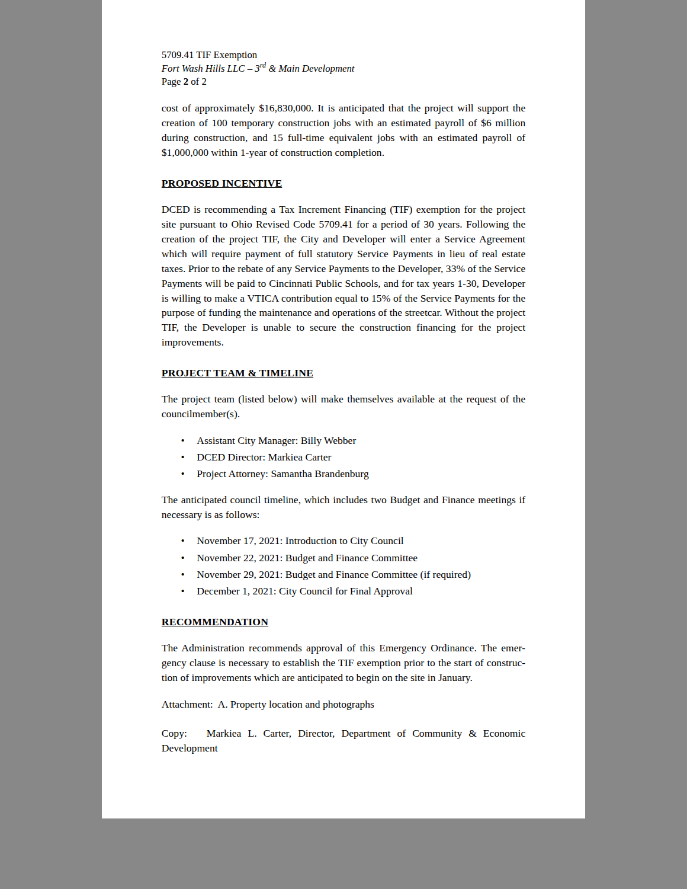5709.41 TIF Exemption
Fort Wash Hills LLC – 3rd & Main Development
Page 2 of 2
cost of approximately $16,830,000. It is anticipated that the project will support the creation of 100 temporary construction jobs with an estimated payroll of $6 million during construction, and 15 full-time equivalent jobs with an estimated payroll of $1,000,000 within 1-year of construction completion.
PROPOSED INCENTIVE
DCED is recommending a Tax Increment Financing (TIF) exemption for the project site pursuant to Ohio Revised Code 5709.41 for a period of 30 years. Following the creation of the project TIF, the City and Developer will enter a Service Agreement which will require payment of full statutory Service Payments in lieu of real estate taxes. Prior to the rebate of any Service Payments to the Developer, 33% of the Service Payments will be paid to Cincinnati Public Schools, and for tax years 1-30, Developer is willing to make a VTICA contribution equal to 15% of the Service Payments for the purpose of funding the maintenance and operations of the streetcar. Without the project TIF, the Developer is unable to secure the construction financing for the project improvements.
PROJECT TEAM & TIMELINE
The project team (listed below) will make themselves available at the request of the councilmember(s).
Assistant City Manager: Billy Webber
DCED Director: Markiea Carter
Project Attorney: Samantha Brandenburg
The anticipated council timeline, which includes two Budget and Finance meetings if necessary is as follows:
November 17, 2021: Introduction to City Council
November 22, 2021: Budget and Finance Committee
November 29, 2021: Budget and Finance Committee (if required)
December 1, 2021: City Council for Final Approval
RECOMMENDATION
The Administration recommends approval of this Emergency Ordinance. The emergency clause is necessary to establish the TIF exemption prior to the start of construction of improvements which are anticipated to begin on the site in January.
Attachment: A. Property location and photographs
Copy: Markiea L. Carter, Director, Department of Community & Economic Development